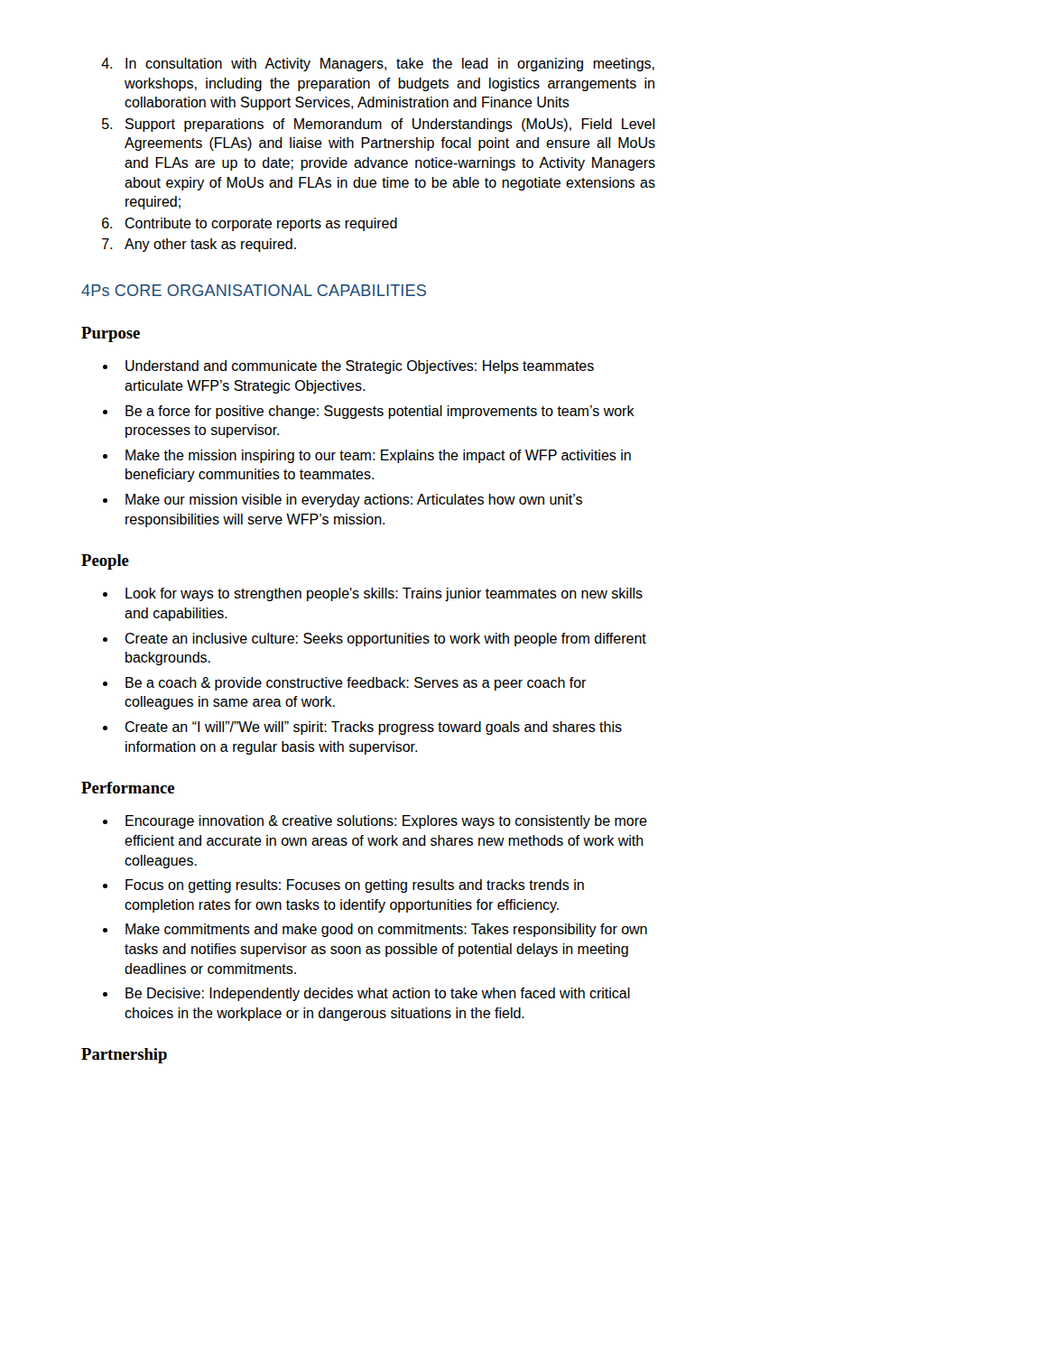In consultation with Activity Managers, take the lead in organizing meetings, workshops, including the preparation of budgets and logistics arrangements in collaboration with Support Services, Administration and Finance Units
Support preparations of Memorandum of Understandings (MoUs), Field Level Agreements (FLAs) and liaise with Partnership focal point and ensure all MoUs and FLAs are up to date; provide advance notice-warnings to Activity Managers about expiry of MoUs and FLAs in due time to be able to negotiate extensions as required;
Contribute to corporate reports as required
Any other task as required.
4Ps CORE ORGANISATIONAL CAPABILITIES
Purpose
Understand and communicate the Strategic Objectives: Helps teammates articulate WFP’s Strategic Objectives.
Be a force for positive change: Suggests potential improvements to team’s work processes to supervisor.
Make the mission inspiring to our team: Explains the impact of WFP activities in beneficiary communities to teammates.
Make our mission visible in everyday actions: Articulates how own unit’s responsibilities will serve WFP’s mission.
People
Look for ways to strengthen people's skills: Trains junior teammates on new skills and capabilities.
Create an inclusive culture: Seeks opportunities to work with people from different backgrounds.
Be a coach & provide constructive feedback: Serves as a peer coach for colleagues in same area of work.
Create an “I will”/”We will” spirit: Tracks progress toward goals and shares this information on a regular basis with supervisor.
Performance
Encourage innovation & creative solutions: Explores ways to consistently be more efficient and accurate in own areas of work and shares new methods of work with colleagues.
Focus on getting results: Focuses on getting results and tracks trends in completion rates for own tasks to identify opportunities for efficiency.
Make commitments and make good on commitments: Takes responsibility for own tasks and notifies supervisor as soon as possible of potential delays in meeting deadlines or commitments.
Be Decisive: Independently decides what action to take when faced with critical choices in the workplace or in dangerous situations in the field.
Partnership